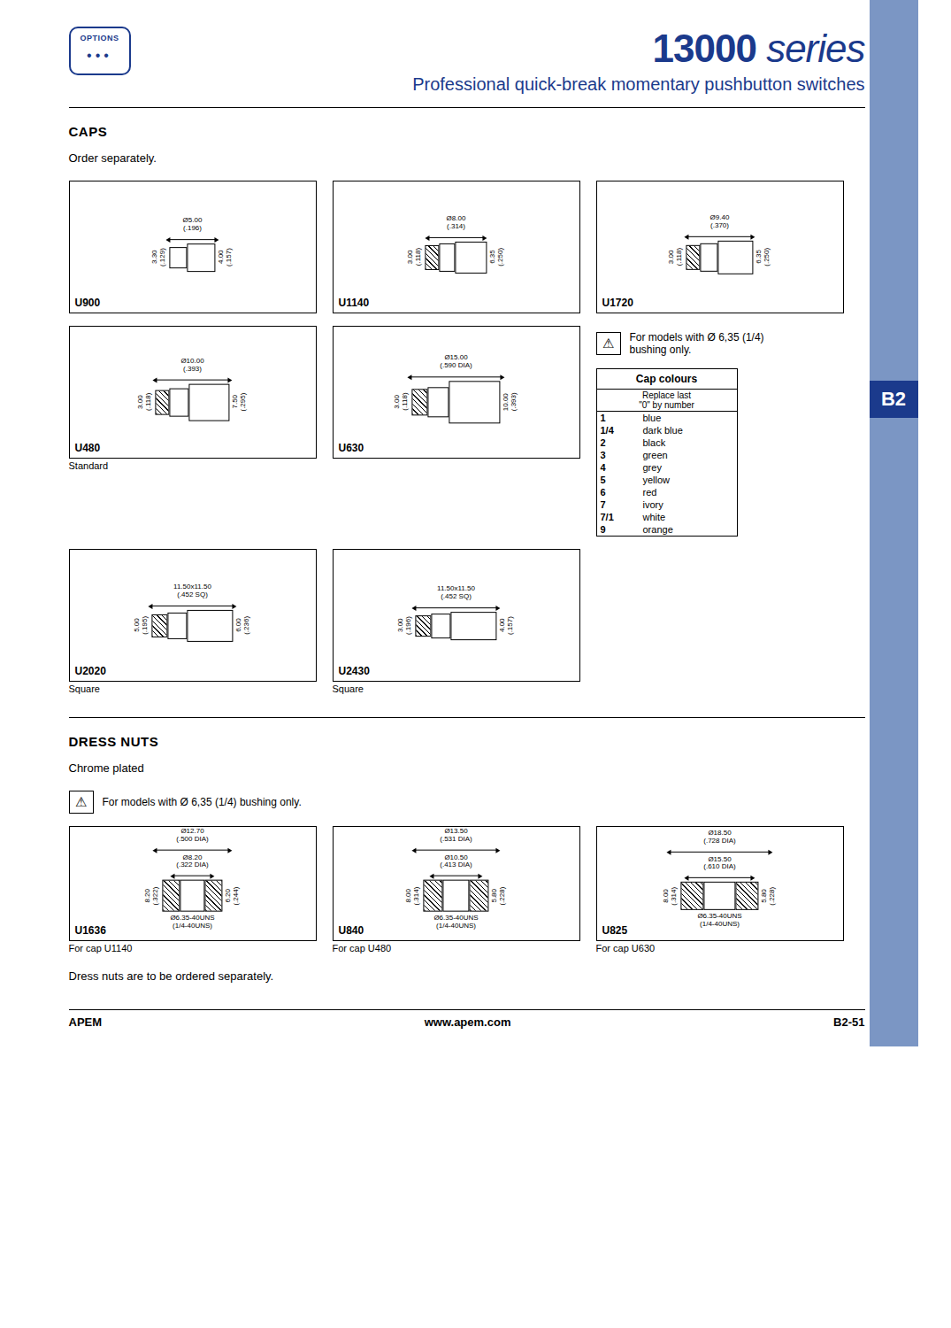B2
OPTIONS
•••
13000 series
Professional quick-break momentary pushbutton switches
CAPS
Order separately.
Ø5.00
(.196)
3.30
(.129) 4.00
(.157)
U900
Ø8.00
(.314)
3.00
(.118) 6.35
(.250)
U1140
Ø9.40
(.370)
3.00
(.118) 6.35
(.250)
U1720
Ø10.00
(.393)
3.00
(.118) 7.50
(.295)
U480
Standard
Ø15.00
(.590 DIA)
3.00
(.118) 10.00
(.393)
U630
⚠ For models with Ø 6,35 (1/4)
bushing only.
| Cap colours |
| --- |
| Replace last "0" by number |
| 1 | blue |
| 1/4 | dark blue |
| 2 | black |
| 3 | green |
| 4 | grey |
| 5 | yellow |
| 6 | red |
| 7 | ivory |
| 7/1 | white |
| 9 | orange |
11.50x11.50
(.452 SQ)
5.00
(.195) 6.00
(.236)
U2020
Square
11.50x11.50
(.452 SQ)
3.00
(.196) 4.00
(.157)
U2430
Square
DRESS NUTS
Chrome plated
⚠ For models with Ø 6,35 (1/4) bushing only.
Ø12.70
(.500 DIA)
Ø8.20
(.322 DIA)
8.20
(.322) 6.20
(.244)
Ø6.35-40UNS
(1/4-40UNS)
U1636
For cap U1140
Ø13.50
(.531 DIA)
Ø10.50
(.413 DIA)
8.00
(.314) 5.80
(.228)
Ø6.35-40UNS
(1/4-40UNS)
U840
For cap U480
Ø18.50
(.728 DIA)
Ø15.50
(.610 DIA)
8.00
(.314) 5.80
(.228)
Ø6.35-40UNS
(1/4-40UNS)
U825
For cap U630
Dress nuts are to be ordered separately.
APEM
www.apem.com
B2-51